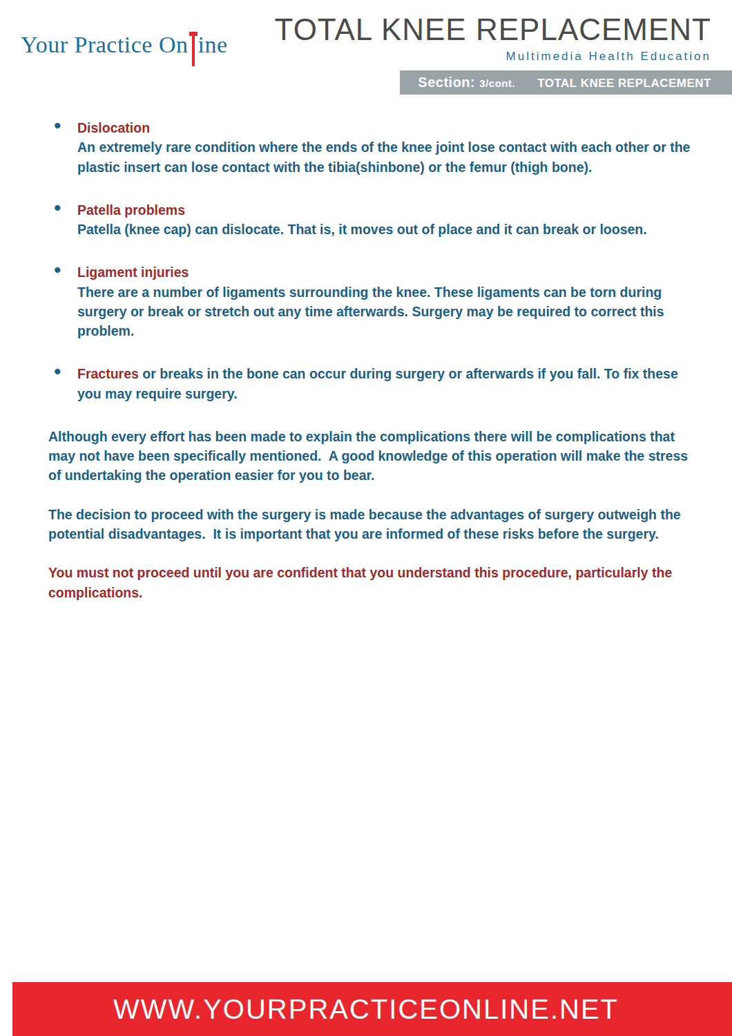Your Practice On ine
TOTAL KNEE REPLACEMENT
Multimedia Health Education
Section: 3/cont.
TOTAL KNEE REPLACEMENT
Dislocation An extremely rare condition where the ends of the knee joint lose contact with each other or the plastic insert can lose contact with the tibia(shinbone) or the femur (thigh bone).
Patella problems Patella (knee cap) can dislocate. That is, it moves out of place and it can break or loosen.
Ligament injuries There are a number of ligaments surrounding the knee. These ligaments can be torn during surgery or break or stretch out any time afterwards. Surgery may be required to correct this problem.
Fractures or breaks in the bone can occur during surgery or afterwards if you fall. To fix these you may require surgery.
Although every effort has been made to explain the complications there will be complications that may not have been specifically mentioned. A good knowledge of this operation will make the stress of undertaking the operation easier for you to bear.
The decision to proceed with the surgery is made because the advantages of surgery outweigh the potential disadvantages. It is important that you are informed of these risks before the surgery.
You must not proceed until you are confident that you understand this procedure, particularly the complications.
WWW.YOURPRACTICEONLINE.NET